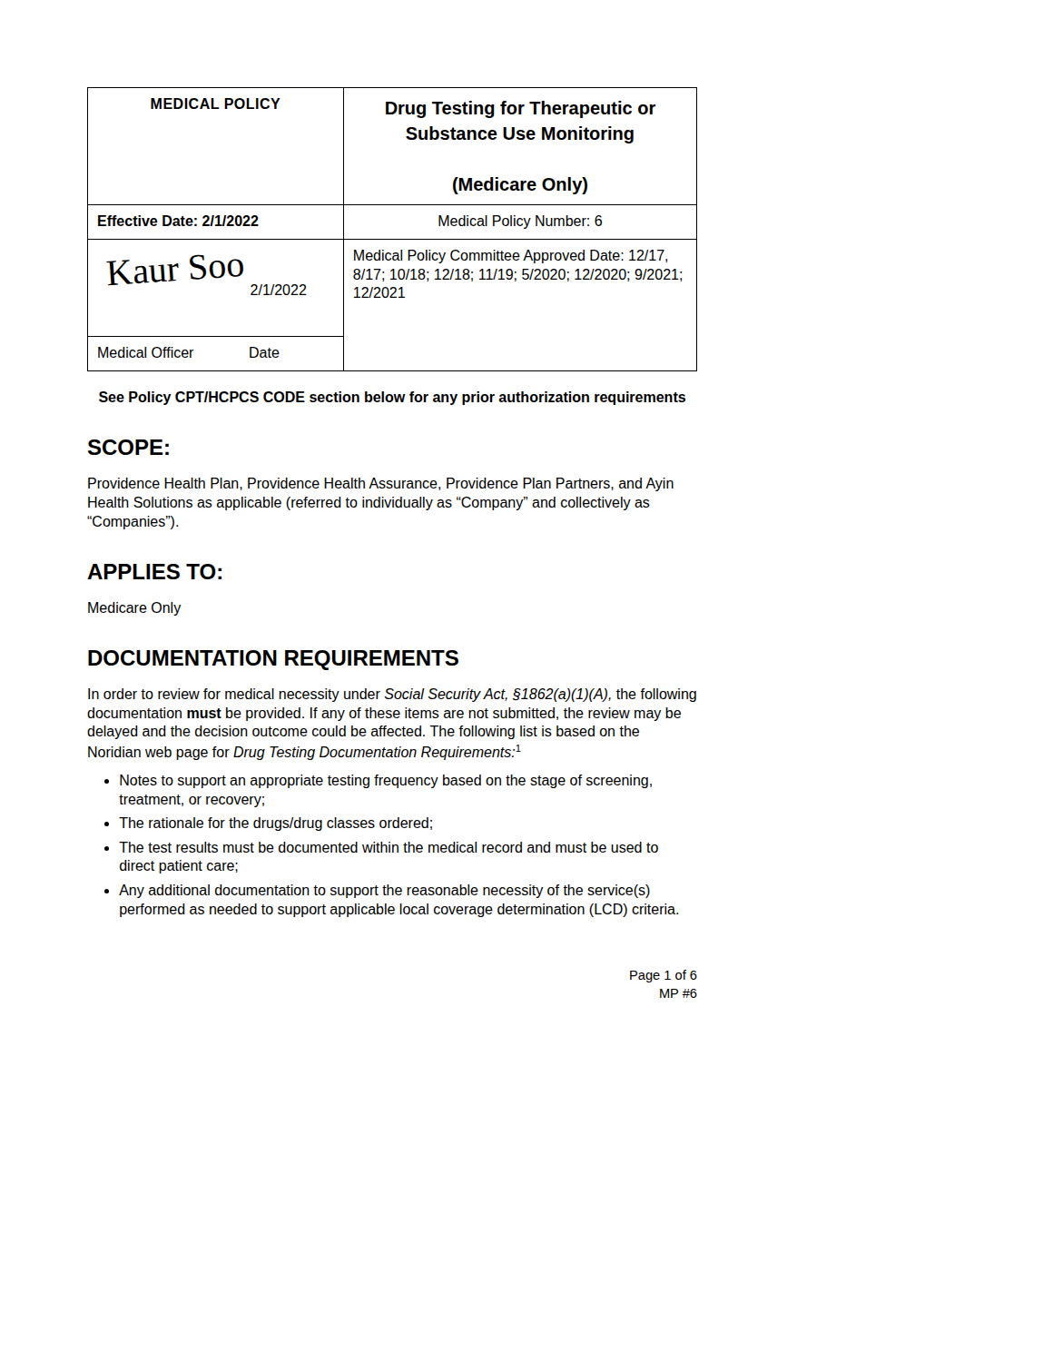| MEDICAL POLICY | Drug Testing for Therapeutic or Substance Use Monitoring (Medicare Only) |
| Effective Date: 2/1/2022 | Medical Policy Number: 6 |
| Kaur Soo 2/1/2022 | Medical Policy Committee Approved Date: 12/17, 8/17; 10/18; 12/18; 11/19; 5/2020; 12/2020; 9/2021; 12/2021 |
| Medical Officer Date |
See Policy CPT/HCPCS CODE section below for any prior authorization requirements
SCOPE:
Providence Health Plan, Providence Health Assurance, Providence Plan Partners, and Ayin Health Solutions as applicable (referred to individually as “Company” and collectively as “Companies”).
APPLIES TO:
Medicare Only
DOCUMENTATION REQUIREMENTS
In order to review for medical necessity under Social Security Act, §1862(a)(1)(A), the following documentation must be provided. If any of these items are not submitted, the review may be delayed and the decision outcome could be affected. The following list is based on the Noridian web page for Drug Testing Documentation Requirements:1
Notes to support an appropriate testing frequency based on the stage of screening, treatment, or recovery;
The rationale for the drugs/drug classes ordered;
The test results must be documented within the medical record and must be used to direct patient care;
Any additional documentation to support the reasonable necessity of the service(s) performed as needed to support applicable local coverage determination (LCD) criteria.
Page 1 of 6
MP #6